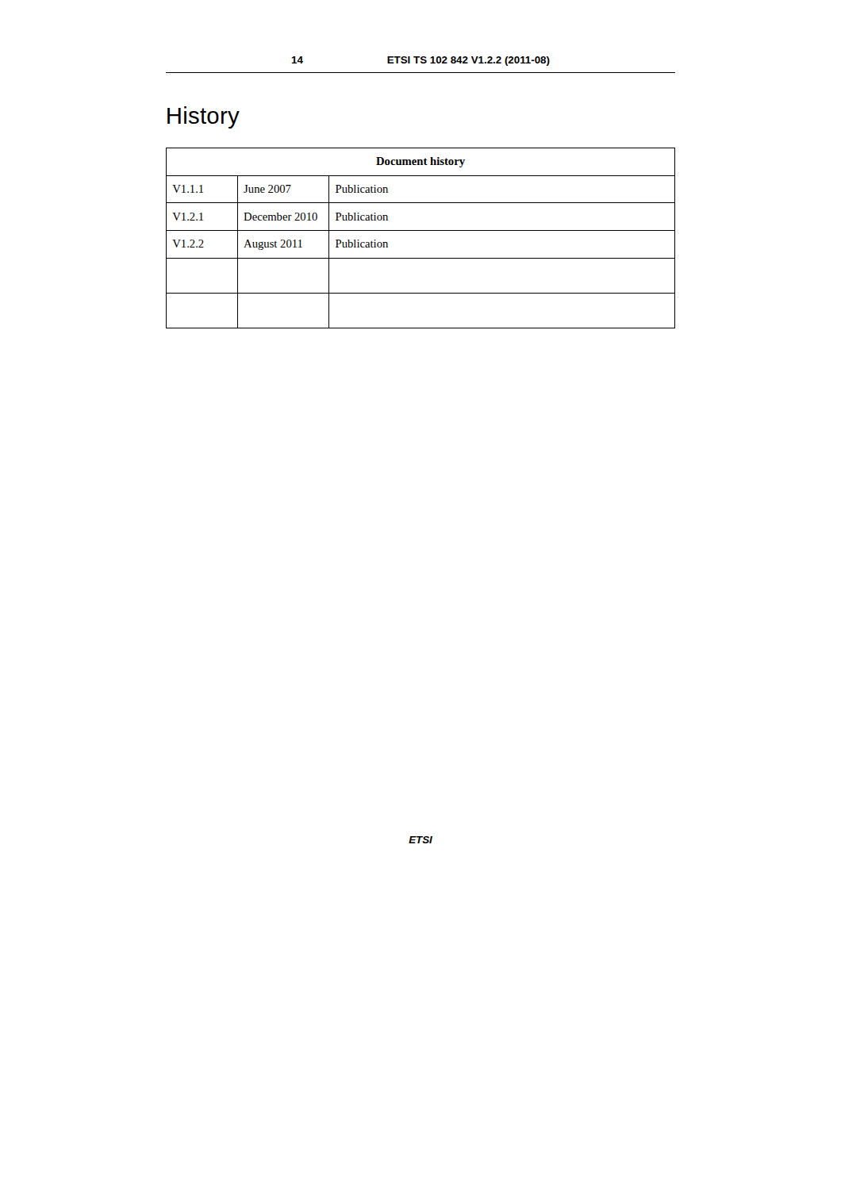14 ETSI TS 102 842 V1.2.2 (2011-08)
History
| Document history |
| --- |
| V1.1.1 | June 2007 | Publication |
| V1.2.1 | December 2010 | Publication |
| V1.2.2 | August 2011 | Publication |
ETSI